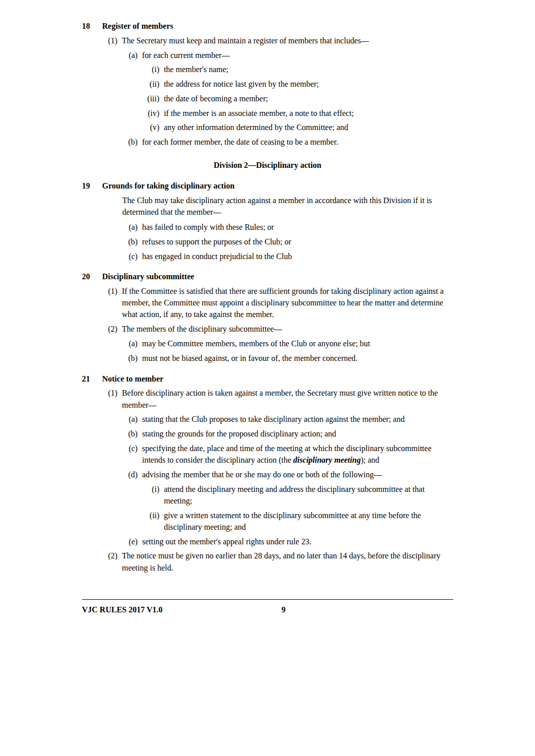18 Register of members
(1) The Secretary must keep and maintain a register of members that includes—
(a) for each current member—
(i) the member's name;
(ii) the address for notice last given by the member;
(iii) the date of becoming a member;
(iv) if the member is an associate member, a note to that effect;
(v) any other information determined by the Committee; and
(b) for each former member, the date of ceasing to be a member.
Division 2—Disciplinary action
19 Grounds for taking disciplinary action
The Club may take disciplinary action against a member in accordance with this Division if it is determined that the member—
(a) has failed to comply with these Rules; or
(b) refuses to support the purposes of the Club; or
(c) has engaged in conduct prejudicial to the Club
20 Disciplinary subcommittee
(1) If the Committee is satisfied that there are sufficient grounds for taking disciplinary action against a member, the Committee must appoint a disciplinary subcommittee to hear the matter and determine what action, if any, to take against the member.
(2) The members of the disciplinary subcommittee—
(a) may be Committee members, members of the Club or anyone else; but
(b) must not be biased against, or in favour of, the member concerned.
21 Notice to member
(1) Before disciplinary action is taken against a member, the Secretary must give written notice to the member—
(a) stating that the Club proposes to take disciplinary action against the member; and
(b) stating the grounds for the proposed disciplinary action; and
(c) specifying the date, place and time of the meeting at which the disciplinary subcommittee intends to consider the disciplinary action (the disciplinary meeting); and
(d) advising the member that he or she may do one or both of the following—
(i) attend the disciplinary meeting and address the disciplinary subcommittee at that meeting;
(ii) give a written statement to the disciplinary subcommittee at any time before the disciplinary meeting; and
(e) setting out the member's appeal rights under rule 23.
(2) The notice must be given no earlier than 28 days, and no later than 14 days, before the disciplinary meeting is held.
VJC RULES 2017 V1.0 9